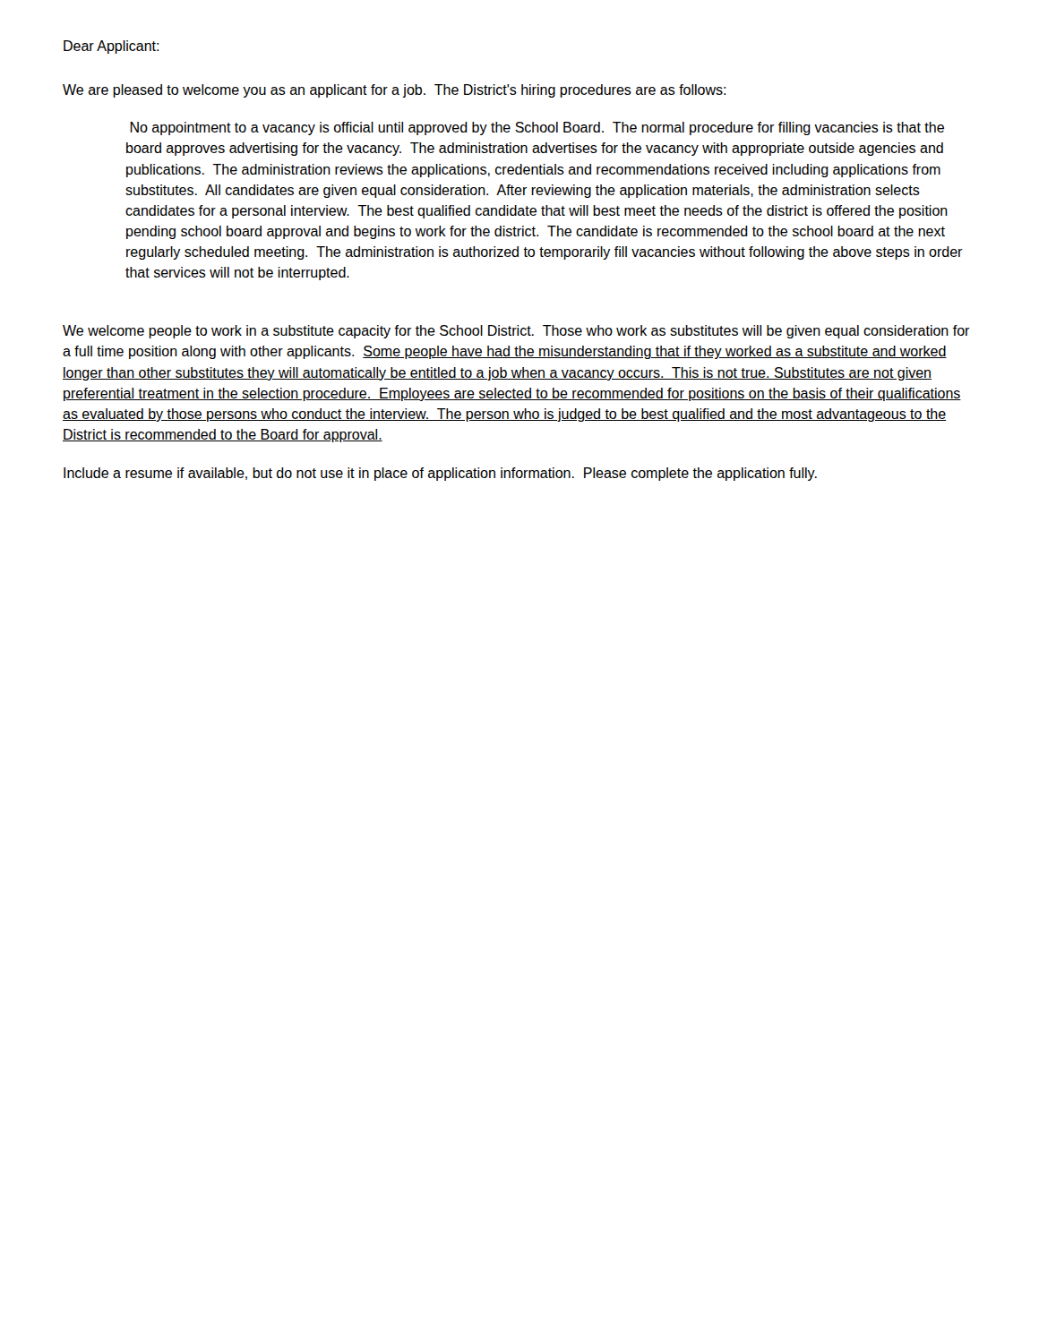Dear Applicant:
We are pleased to welcome you as an applicant for a job. The District's hiring procedures are as follows:
No appointment to a vacancy is official until approved by the School Board. The normal procedure for filling vacancies is that the board approves advertising for the vacancy. The administration advertises for the vacancy with appropriate outside agencies and publications. The administration reviews the applications, credentials and recommendations received including applications from substitutes. All candidates are given equal consideration. After reviewing the application materials, the administration selects candidates for a personal interview. The best qualified candidate that will best meet the needs of the district is offered the position pending school board approval and begins to work for the district. The candidate is recommended to the school board at the next regularly scheduled meeting. The administration is authorized to temporarily fill vacancies without following the above steps in order that services will not be interrupted.
We welcome people to work in a substitute capacity for the School District. Those who work as substitutes will be given equal consideration for a full time position along with other applicants. Some people have had the misunderstanding that if they worked as a substitute and worked longer than other substitutes they will automatically be entitled to a job when a vacancy occurs. This is not true. Substitutes are not given preferential treatment in the selection procedure. Employees are selected to be recommended for positions on the basis of their qualifications as evaluated by those persons who conduct the interview. The person who is judged to be best qualified and the most advantageous to the District is recommended to the Board for approval.
Include a resume if available, but do not use it in place of application information. Please complete the application fully.